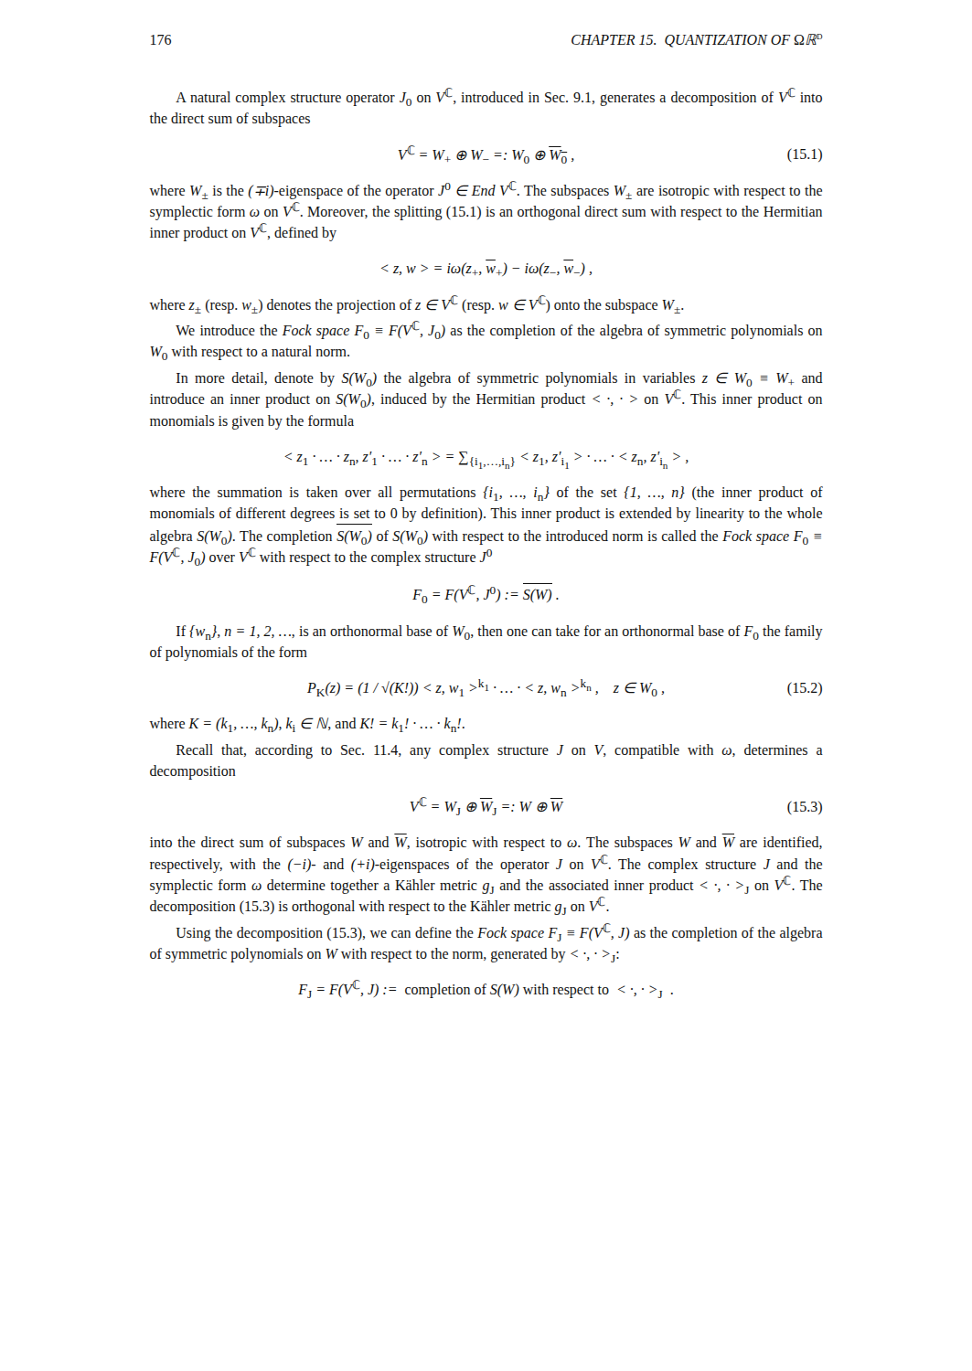176 CHAPTER 15. QUANTIZATION OF Ωℝd
A natural complex structure operator J0 on Vℂ, introduced in Sec. 9.1, generates a decomposition of Vℂ into the direct sum of subspaces
Vℂ = W+ ⊕ W− =: W0 ⊕ W0 , (15.1)
where W± is the (∓i)-eigenspace of the operator J0 ∈ End Vℂ. The subspaces W± are isotropic with respect to the symplectic form ω on Vℂ. Moreover, the splitting (15.1) is an orthogonal direct sum with respect to the Hermitian inner product on Vℂ, defined by
< z, w > = iω(z+, w+) − iω(z−, w−) ,
where z± (resp. w±) denotes the projection of z ∈ Vℂ (resp. w ∈ Vℂ) onto the subspace W±.
We introduce the Fock space F0 ≡ F(Vℂ, J0) as the completion of the algebra of symmetric polynomials on W0 with respect to a natural norm.
In more detail, denote by S(W0) the algebra of symmetric polynomials in variables z ∈ W0 ≡ W+ and introduce an inner product on S(W0), induced by the Hermitian product < ·, · > on Vℂ. This inner product on monomials is given by the formula
< z1 · … · zn, z′1 · … · z′n > = ∑{i1,…,in} < z1, z′i1 > · … · < zn, z′in > ,
where the summation is taken over all permutations {i1, …, in} of the set {1, …, n} (the inner product of monomials of different degrees is set to 0 by definition). This inner product is extended by linearity to the whole algebra S(W0). The completion S(W0) of S(W0) with respect to the introduced norm is called the Fock space F0 ≡ F(Vℂ, J0) over Vℂ with respect to the complex structure J0
F0 = F(Vℂ, J0) := S(W) .
If {wn}, n = 1, 2, …, is an orthonormal base of W0, then one can take for an orthonormal base of F0 the family of polynomials of the form
PK(z) = (1 / √(K!)) < z, w1 >k1 · … · < z, wn >kn , z ∈ W0 , (15.2)
where K = (k1, …, kn), ki ∈ ℕ, and K! = k1! · … · kn!.
Recall that, according to Sec. 11.4, any complex structure J on V, compatible with ω, determines a decomposition
Vℂ = WJ ⊕ WJ =: W ⊕ W (15.3)
into the direct sum of subspaces W and W, isotropic with respect to ω. The subspaces W and W are identified, respectively, with the (−i)- and (+i)-eigenspaces of the operator J on Vℂ. The complex structure J and the symplectic form ω determine together a Kähler metric gJ and the associated inner product < ·, · >J on Vℂ. The decomposition (15.3) is orthogonal with respect to the Kähler metric gJ on Vℂ.
Using the decomposition (15.3), we can define the Fock space FJ ≡ F(Vℂ, J) as the completion of the algebra of symmetric polynomials on W with respect to the norm, generated by < ·, · >J:
FJ = F(Vℂ, J) := completion of S(W) with respect to < ·, · >J .